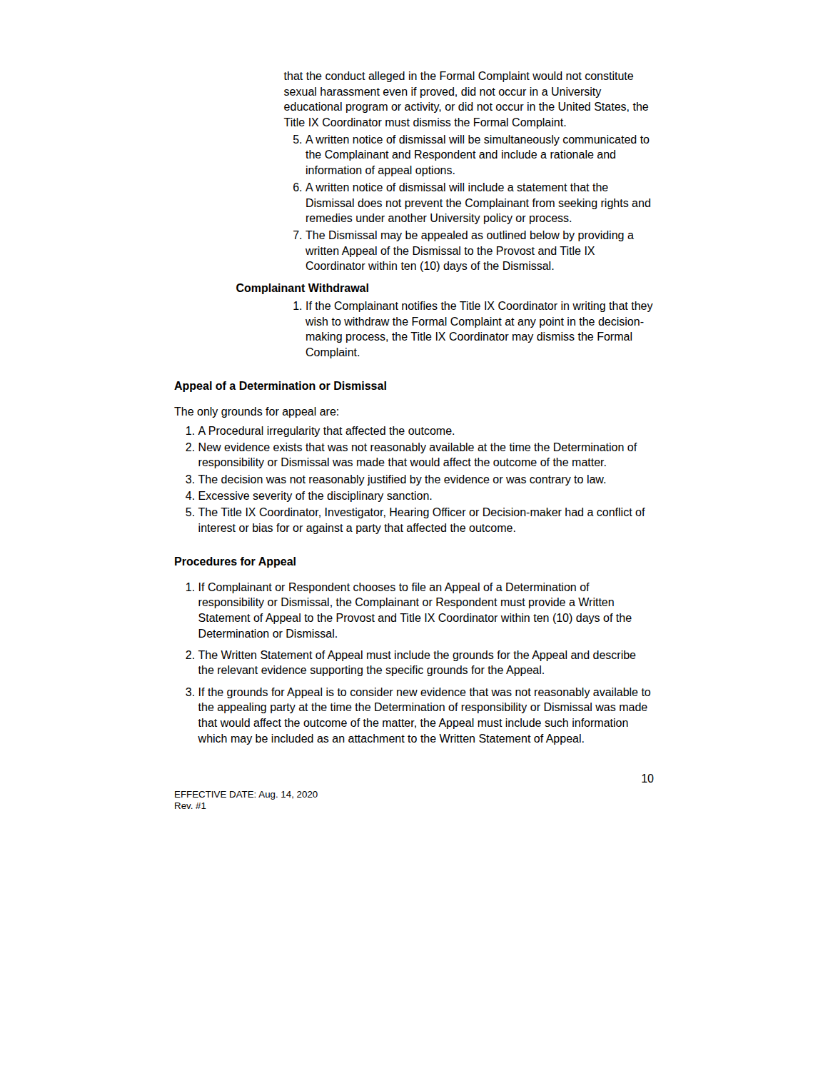that the conduct alleged in the Formal Complaint would not constitute sexual harassment even if proved, did not occur in a University educational program or activity, or did not occur in the United States, the Title IX Coordinator must dismiss the Formal Complaint.
A written notice of dismissal will be simultaneously communicated to the Complainant and Respondent and include a rationale and information of appeal options.
A written notice of dismissal will include a statement that the Dismissal does not prevent the Complainant from seeking rights and remedies under another University policy or process.
The Dismissal may be appealed as outlined below by providing a written Appeal of the Dismissal to the Provost and Title IX Coordinator within ten (10) days of the Dismissal.
Complainant Withdrawal
If the Complainant notifies the Title IX Coordinator in writing that they wish to withdraw the Formal Complaint at any point in the decision-making process, the Title IX Coordinator may dismiss the Formal Complaint.
Appeal of a Determination or Dismissal
The only grounds for appeal are:
A Procedural irregularity that affected the outcome.
New evidence exists that was not reasonably available at the time the Determination of responsibility or Dismissal was made that would affect the outcome of the matter.
The decision was not reasonably justified by the evidence or was contrary to law.
Excessive severity of the disciplinary sanction.
The Title IX Coordinator, Investigator, Hearing Officer or Decision-maker had a conflict of interest or bias for or against a party that affected the outcome.
Procedures for Appeal
If Complainant or Respondent chooses to file an Appeal of a Determination of responsibility or Dismissal, the Complainant or Respondent must provide a Written Statement of Appeal to the Provost and Title IX Coordinator within ten (10) days of the Determination or Dismissal.
The Written Statement of Appeal must include the grounds for the Appeal and describe the relevant evidence supporting the specific grounds for the Appeal.
If the grounds for Appeal is to consider new evidence that was not reasonably available to the appealing party at the time the Determination of responsibility or Dismissal was made that would affect the outcome of the matter, the Appeal must include such information which may be included as an attachment to the Written Statement of Appeal.
10
EFFECTIVE DATE: Aug. 14, 2020
Rev. #1